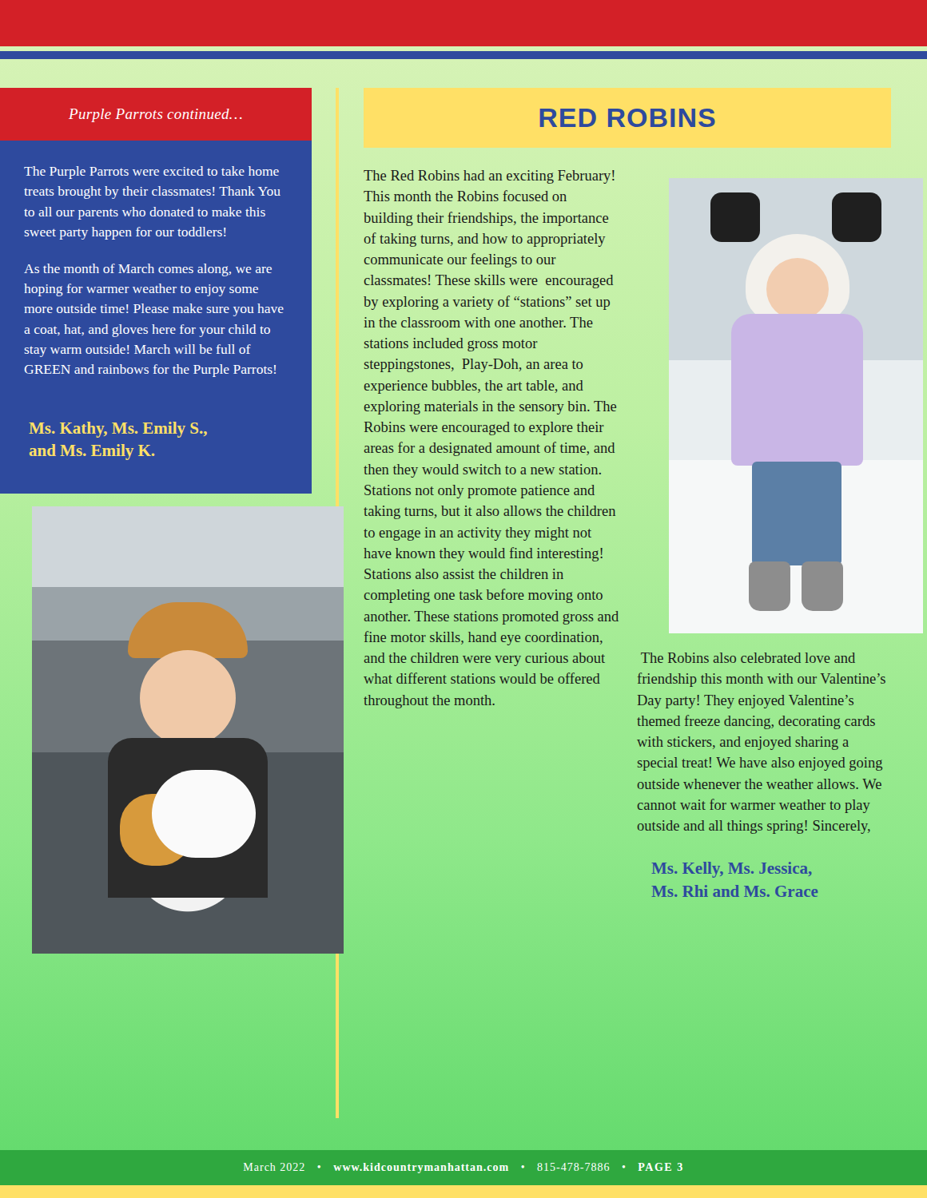Purple Parrots continued…
The Purple Parrots were excited to take home treats brought by their classmates! Thank You to all our parents who donated to make this sweet party happen for our toddlers!
As the month of March comes along, we are hoping for warmer weather to enjoy some more outside time! Please make sure you have a coat, hat, and gloves here for your child to stay warm outside! March will be full of GREEN and rainbows for the Purple Parrots!
Ms. Kathy, Ms. Emily S.,
and Ms. Emily K.
RED ROBINS
The Red Robins had an exciting February! This month the Robins focused on building their friendships, the importance of taking turns, and how to appropriately communicate our feelings to our classmates! These skills were encouraged by exploring a variety of “stations” set up in the classroom with one another. The stations included gross motor steppingstones, Play-Doh, an area to experience bubbles, the art table, and exploring materials in the sensory bin. The Robins were encouraged to explore their areas for a designated amount of time, and then they would switch to a new station. Stations not only promote patience and taking turns, but it also allows the children to engage in an activity they might not have known they would find interesting! Stations also assist the children in completing one task before moving onto another. These stations promoted gross and fine motor skills, hand eye coordination, and the children were very curious about what different stations would be offered throughout the month.
The Robins also celebrated love and friendship this month with our Valentine’s Day party! They enjoyed Valentine’s themed freeze dancing, decorating cards with stickers, and enjoyed sharing a special treat! We have also enjoyed going outside whenever the weather allows. We cannot wait for warmer weather to play outside and all things spring! Sincerely,
Ms. Kelly, Ms. Jessica,
Ms. Rhi and Ms. Grace
March 2022 • www.kidcountrymanhattan.com • 815-478-7886 • PAGE 3